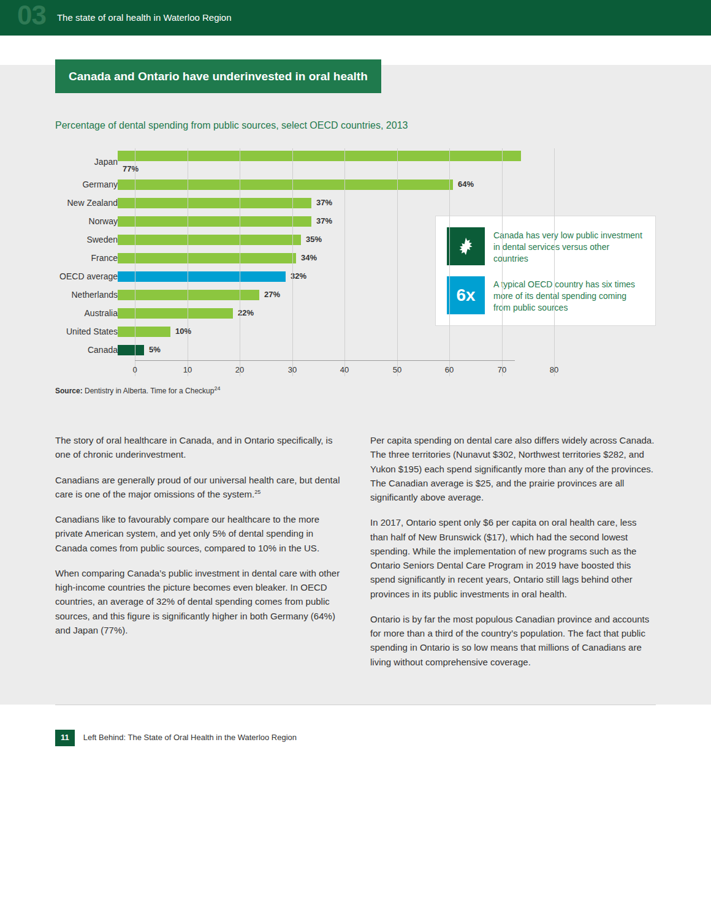03
The state of oral health in Waterloo Region
Canada and Ontario have underinvested in oral health
Percentage of dental spending from public sources, select OECD countries, 2013
Canada has very low public investment in dental services versus other countries
6x
A typical OECD country has six times more of its dental spending coming from public sources
| Japan | 77% |
| Germany | 64% |
| New Zealand | 37% |
| Norway | 37% |
| Sweden | 35% |
| France | 34% |
| OECD average | 32% |
| Netherlands | 27% |
| Australia | 22% |
| United States | 10% |
| Canada | 5% |
0 10 20 30 40 50 60 70 80
Source: Dentistry in Alberta. Time for a Checkup24
The story of oral healthcare in Canada, and in Ontario specifically, is one of chronic underinvestment.
Canadians are generally proud of our universal health care, but dental care is one of the major omissions of the system.25
Canadians like to favourably compare our healthcare to the more private American system, and yet only 5% of dental spending in Canada comes from public sources, compared to 10% in the US.
When comparing Canada’s public investment in dental care with other high-income countries the picture becomes even bleaker. In OECD countries, an average of 32% of dental spending comes from public sources, and this figure is significantly higher in both Germany (64%) and Japan (77%).
Per capita spending on dental care also differs widely across Canada. The three territories (Nunavut $302, Northwest territories $282, and Yukon $195) each spend significantly more than any of the provinces. The Canadian average is $25, and the prairie provinces are all significantly above average.
In 2017, Ontario spent only $6 per capita on oral health care, less than half of New Brunswick ($17), which had the second lowest spending. While the implementation of new programs such as the Ontario Seniors Dental Care Program in 2019 have boosted this spend significantly in recent years, Ontario still lags behind other provinces in its public investments in oral health.
Ontario is by far the most populous Canadian province and accounts for more than a third of the country’s population. The fact that public spending in Ontario is so low means that millions of Canadians are living without comprehensive coverage.
11 Left Behind: The State of Oral Health in the Waterloo Region